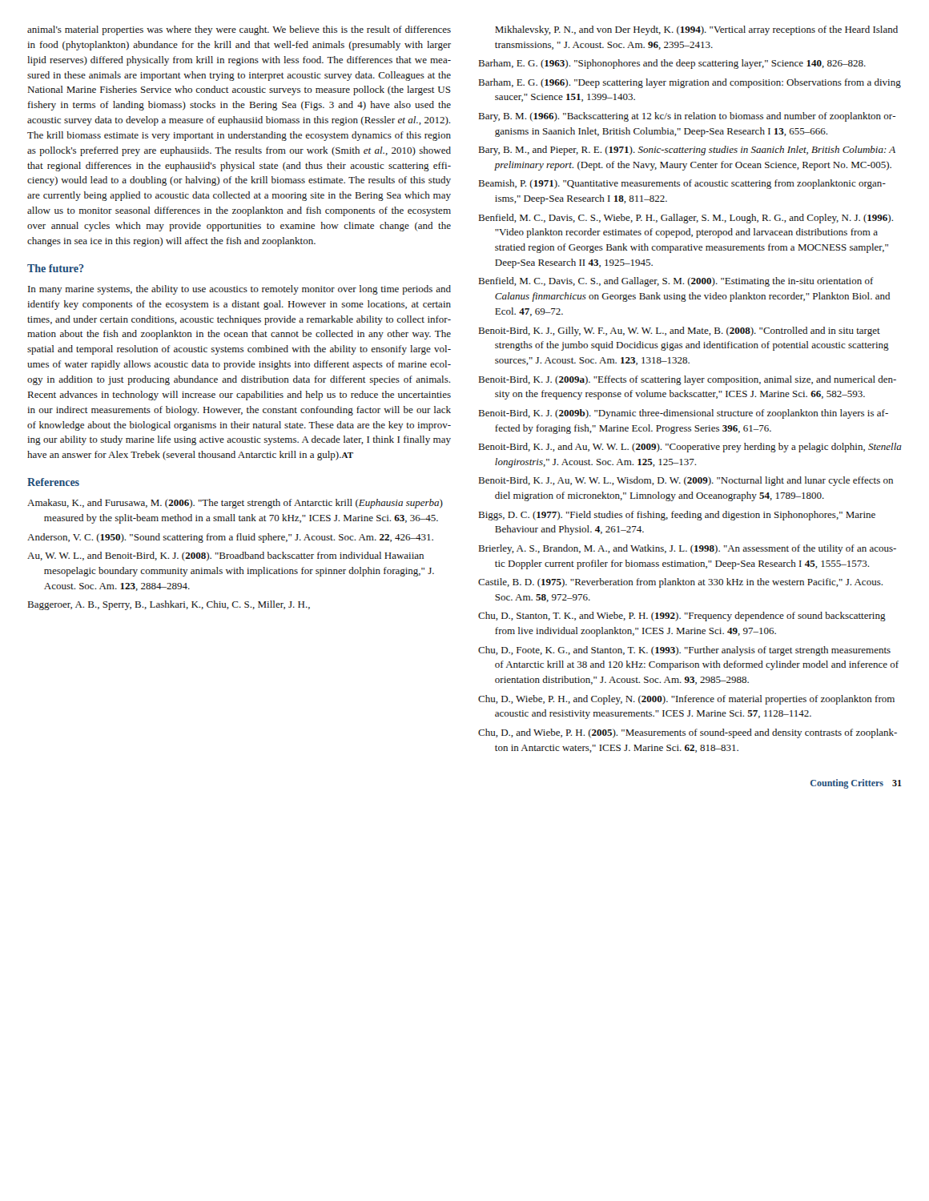animal's material properties was where they were caught. We believe this is the result of differences in food (phytoplankton) abundance for the krill and that well-fed animals (presumably with larger lipid reserves) differed physically from krill in regions with less food. The differences that we measured in these animals are important when trying to interpret acoustic survey data. Colleagues at the National Marine Fisheries Service who conduct acoustic surveys to measure pollock (the largest US fishery in terms of landing biomass) stocks in the Bering Sea (Figs. 3 and 4) have also used the acoustic survey data to develop a measure of euphausiid biomass in this region (Ressler et al., 2012). The krill biomass estimate is very important in understanding the ecosystem dynamics of this region as pollock's preferred prey are euphausiids. The results from our work (Smith et al., 2010) showed that regional differences in the euphausiid's physical state (and thus their acoustic scattering efficiency) would lead to a doubling (or halving) of the krill biomass estimate. The results of this study are currently being applied to acoustic data collected at a mooring site in the Bering Sea which may allow us to monitor seasonal differences in the zooplankton and fish components of the ecosystem over annual cycles which may provide opportunities to examine how climate change (and the changes in sea ice in this region) will affect the fish and zooplankton.
The future?
In many marine systems, the ability to use acoustics to remotely monitor over long time periods and identify key components of the ecosystem is a distant goal. However in some locations, at certain times, and under certain conditions, acoustic techniques provide a remarkable ability to collect information about the fish and zooplankton in the ocean that cannot be collected in any other way. The spatial and temporal resolution of acoustic systems combined with the ability to ensonify large volumes of water rapidly allows acoustic data to provide insights into different aspects of marine ecology in addition to just producing abundance and distribution data for different species of animals. Recent advances in technology will increase our capabilities and help us to reduce the uncertainties in our indirect measurements of biology. However, the constant confounding factor will be our lack of knowledge about the biological organisms in their natural state. These data are the key to improving our ability to study marine life using active acoustic systems. A decade later, I think I finally may have an answer for Alex Trebek (several thousand Antarctic krill in a gulp).AT
References
Amakasu, K., and Furusawa, M. (2006). "The target strength of Antarctic krill (Euphausia superba) measured by the split-beam method in a small tank at 70 kHz," ICES J. Marine Sci. 63, 36–45.
Anderson, V. C. (1950). "Sound scattering from a fluid sphere," J. Acoust. Soc. Am. 22, 426–431.
Au, W. W. L., and Benoit-Bird, K. J. (2008). "Broadband backscatter from individual Hawaiian mesopelagic boundary community animals with implications for spinner dolphin foraging," J. Acoust. Soc. Am. 123, 2884–2894.
Baggeroer, A. B., Sperry, B., Lashkari, K., Chiu, C. S., Miller, J. H.,
Mikhalevsky, P. N., and von Der Heydt, K. (1994). "Vertical array receptions of the Heard Island transmissions, " J. Acoust. Soc. Am. 96, 2395–2413.
Barham, E. G. (1963). "Siphonophores and the deep scattering layer," Science 140, 826–828.
Barham, E. G. (1966). "Deep scattering layer migration and composition: Observations from a diving saucer," Science 151, 1399–1403.
Bary, B. M. (1966). "Backscattering at 12 kc/s in relation to biomass and number of zooplankton organisms in Saanich Inlet, British Columbia," Deep-Sea Research I 13, 655–666.
Bary, B. M., and Pieper, R. E. (1971). Sonic-scattering studies in Saanich Inlet, British Columbia: A preliminary report. (Dept. of the Navy, Maury Center for Ocean Science, Report No. MC-005).
Beamish, P. (1971). "Quantitative measurements of acoustic scattering from zooplanktonic organisms," Deep-Sea Research I 18, 811–822.
Benfield, M. C., Davis, C. S., Wiebe, P. H., Gallager, S. M., Lough, R. G., and Copley, N. J. (1996). "Video plankton recorder estimates of copepod, pteropod and larvacean distributions from a stratied region of Georges Bank with comparative measurements from a MOCNESS sampler," Deep-Sea Research II 43, 1925–1945.
Benfield, M. C., Davis, C. S., and Gallager, S. M. (2000). "Estimating the in-situ orientation of Calanus finmarchicus on Georges Bank using the video plankton recorder," Plankton Biol. and Ecol. 47, 69–72.
Benoit-Bird, K. J., Gilly, W. F., Au, W. W. L., and Mate, B. (2008). "Controlled and in situ target strengths of the jumbo squid Docidicus gigas and identification of potential acoustic scattering sources," J. Acoust. Soc. Am. 123, 1318–1328.
Benoit-Bird, K. J. (2009a). "Effects of scattering layer composition, animal size, and numerical density on the frequency response of volume backscatter," ICES J. Marine Sci. 66, 582–593.
Benoit-Bird, K. J. (2009b). "Dynamic three-dimensional structure of zooplankton thin layers is affected by foraging fish," Marine Ecol. Progress Series 396, 61–76.
Benoit-Bird, K. J., and Au, W. W. L. (2009). "Cooperative prey herding by a pelagic dolphin, Stenella longirostris," J. Acoust. Soc. Am. 125, 125–137.
Benoit-Bird, K. J., Au, W. W. L., Wisdom, D. W. (2009). "Nocturnal light and lunar cycle effects on diel migration of micronekton," Limnology and Oceanography 54, 1789–1800.
Biggs, D. C. (1977). "Field studies of fishing, feeding and digestion in Siphonophores," Marine Behaviour and Physiol. 4, 261–274.
Brierley, A. S., Brandon, M. A., and Watkins, J. L. (1998). "An assessment of the utility of an acoustic Doppler current profiler for biomass estimation," Deep-Sea Research I 45, 1555–1573.
Castile, B. D. (1975). "Reverberation from plankton at 330 kHz in the western Pacific," J. Acous. Soc. Am. 58, 972–976.
Chu, D., Stanton, T. K., and Wiebe, P. H. (1992). "Frequency dependence of sound backscattering from live individual zooplankton," ICES J. Marine Sci. 49, 97–106.
Chu, D., Foote, K. G., and Stanton, T. K. (1993). "Further analysis of target strength measurements of Antarctic krill at 38 and 120 kHz: Comparison with deformed cylinder model and inference of orientation distribution," J. Acoust. Soc. Am. 93, 2985–2988.
Chu, D., Wiebe, P. H., and Copley, N. (2000). "Inference of material properties of zooplankton from acoustic and resistivity measurements." ICES J. Marine Sci. 57, 1128–1142.
Chu, D., and Wiebe, P. H. (2005). "Measurements of sound-speed and density contrasts of zooplankton in Antarctic waters," ICES J. Marine Sci. 62, 818–831.
Counting Critters 31